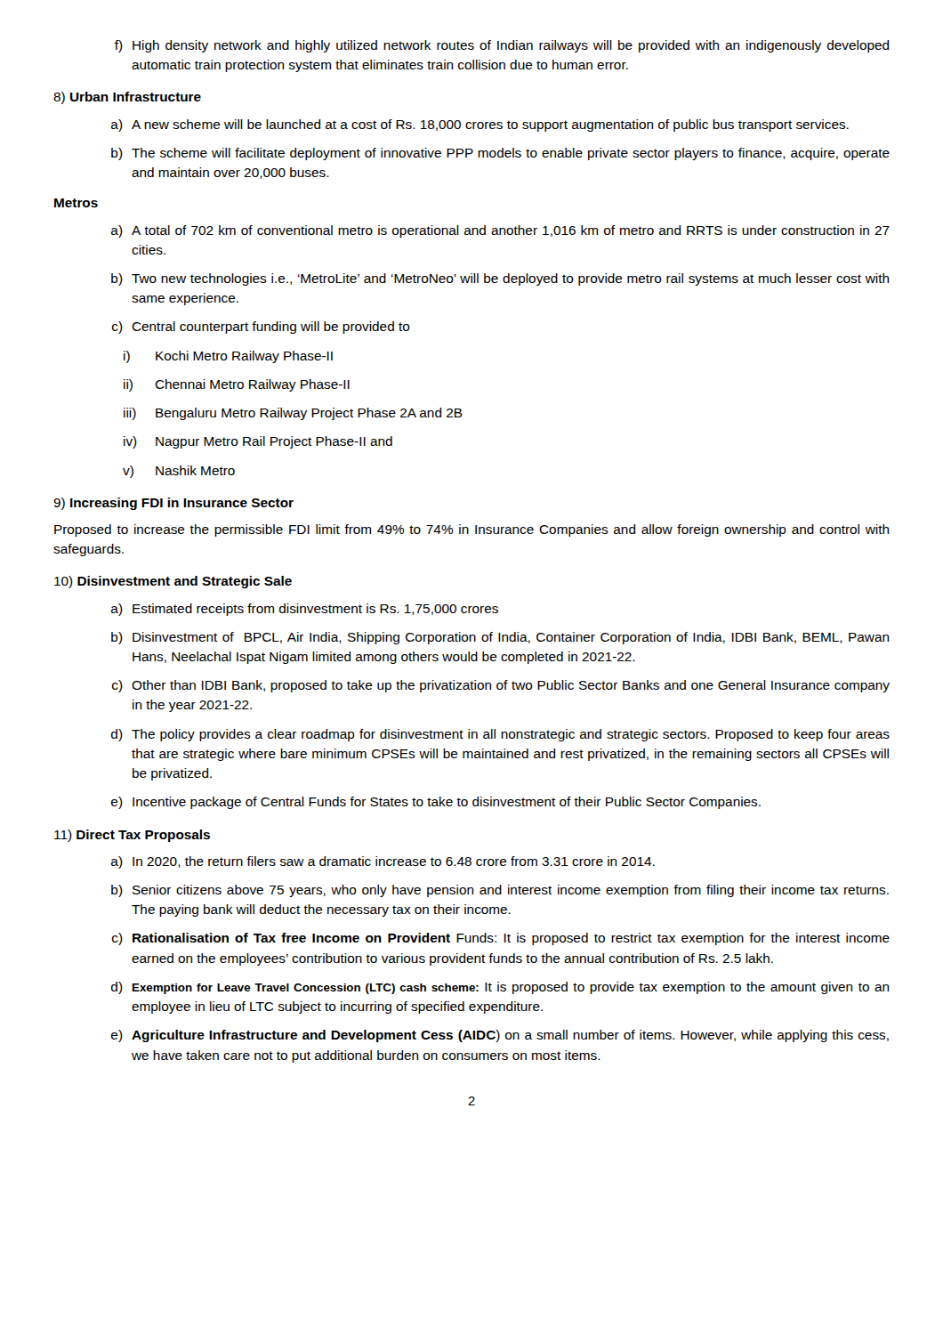f)
High density network and highly utilized network routes of Indian railways will be provided with an indigenously developed automatic train protection system that eliminates train collision due to human error.
8) Urban Infrastructure
a)
A new scheme will be launched at a cost of Rs. 18,000 crores to support augmentation of public bus transport services.
b)
The scheme will facilitate deployment of innovative PPP models to enable private sector players to finance, acquire, operate and maintain over 20,000 buses.
Metros
a)
A total of 702 km of conventional metro is operational and another 1,016 km of metro and RRTS is under construction in 27 cities.
b)
Two new technologies i.e., ‘MetroLite’ and ‘MetroNeo’ will be deployed to provide metro rail systems at much lesser cost with same experience.
c)
Central counterpart funding will be provided to
i)
Kochi Metro Railway Phase-II
ii)
Chennai Metro Railway Phase-II
iii)
Bengaluru Metro Railway Project Phase 2A and 2B
iv)
Nagpur Metro Rail Project Phase-II and
v)
Nashik Metro
9) Increasing FDI in Insurance Sector
Proposed to increase the permissible FDI limit from 49% to 74% in Insurance Companies and allow foreign ownership and control with safeguards.
10) Disinvestment and Strategic Sale
a)
Estimated receipts from disinvestment is Rs. 1,75,000 crores
b)
Disinvestment of BPCL, Air India, Shipping Corporation of India, Container Corporation of India, IDBI Bank, BEML, Pawan Hans, Neelachal Ispat Nigam limited among others would be completed in 2021-22.
c)
Other than IDBI Bank, proposed to take up the privatization of two Public Sector Banks and one General Insurance company in the year 2021-22.
d)
The policy provides a clear roadmap for disinvestment in all nonstrategic and strategic sectors. Proposed to keep four areas that are strategic where bare minimum CPSEs will be maintained and rest privatized, in the remaining sectors all CPSEs will be privatized.
e)
Incentive package of Central Funds for States to take to disinvestment of their Public Sector Companies.
11) Direct Tax Proposals
a)
In 2020, the return filers saw a dramatic increase to 6.48 crore from 3.31 crore in 2014.
b)
Senior citizens above 75 years, who only have pension and interest income exemption from filing their income tax returns. The paying bank will deduct the necessary tax on their income.
c)
Rationalisation of Tax free Income on Provident Funds: It is proposed to restrict tax exemption for the interest income earned on the employees’ contribution to various provident funds to the annual contribution of Rs. 2.5 lakh.
d)
Exemption for Leave Travel Concession (LTC) cash scheme: It is proposed to provide tax exemption to the amount given to an employee in lieu of LTC subject to incurring of specified expenditure.
e)
Agriculture Infrastructure and Development Cess (AIDC) on a small number of items. However, while applying this cess, we have taken care not to put additional burden on consumers on most items.
2